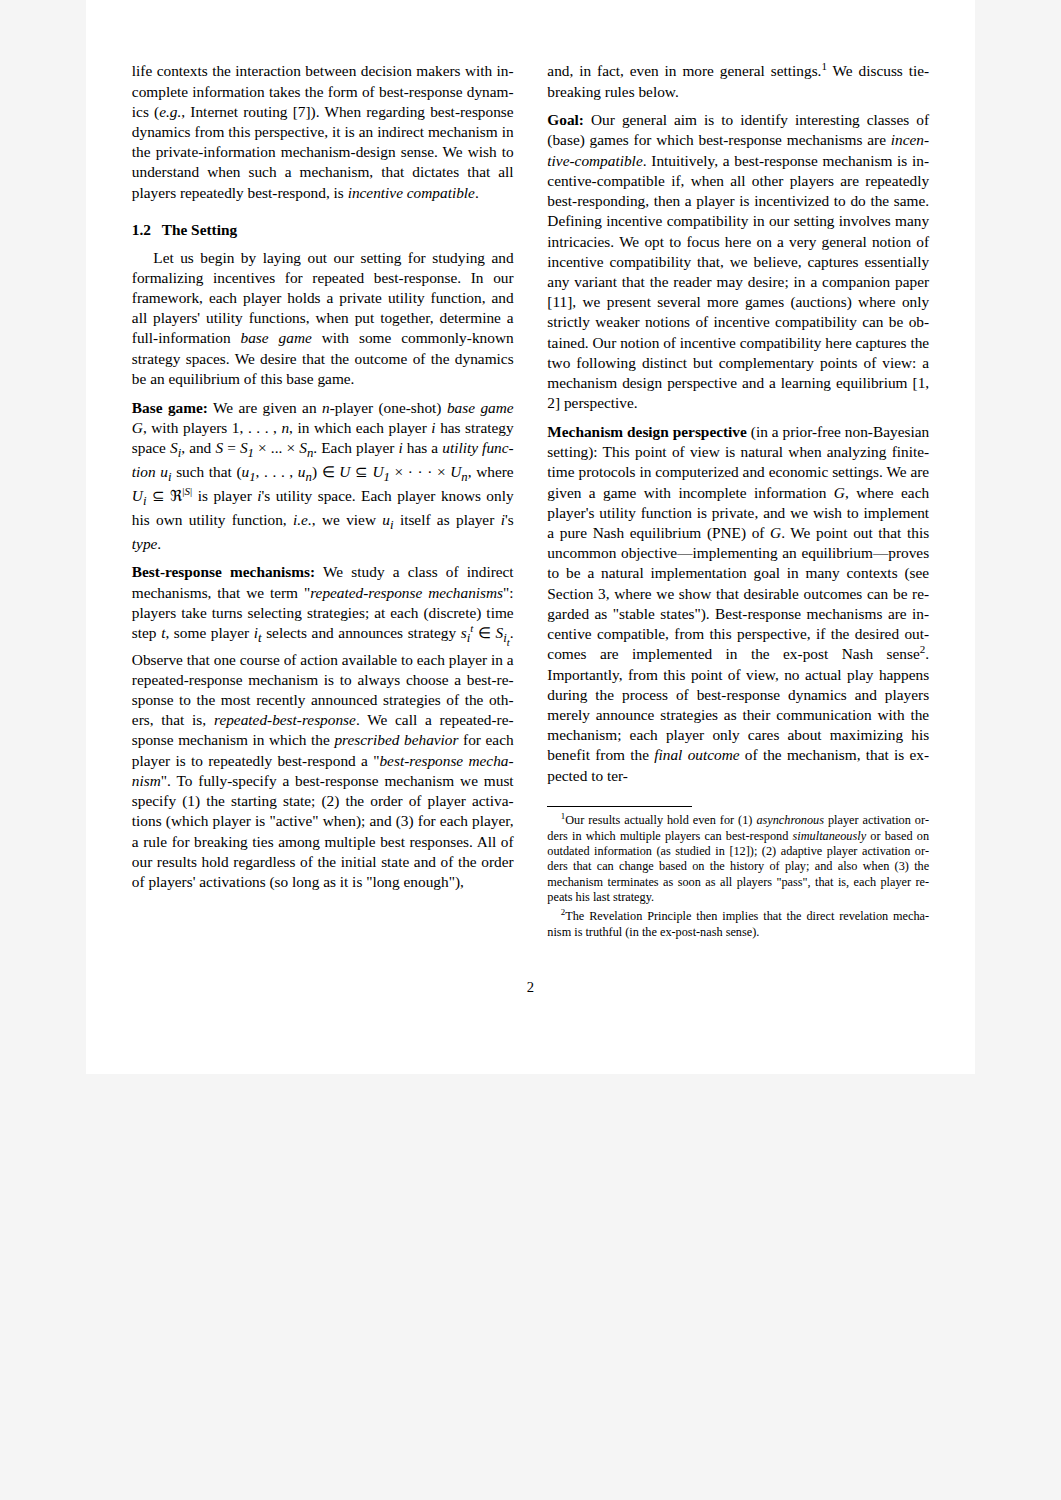life contexts the interaction between decision makers with incomplete information takes the form of best-response dynamics (e.g., Internet routing [7]). When regarding best-response dynamics from this perspective, it is an indirect mechanism in the private-information mechanism-design sense. We wish to understand when such a mechanism, that dictates that all players repeatedly best-respond, is incentive compatible.
1.2 The Setting
Let us begin by laying out our setting for studying and formalizing incentives for repeated best-response. In our framework, each player holds a private utility function, and all players' utility functions, when put together, determine a full-information base game with some commonly-known strategy spaces. We desire that the outcome of the dynamics be an equilibrium of this base game.
Base game: We are given an n-player (one-shot) base game G, with players 1, . . . , n, in which each player i has strategy space Si, and S = S1 × ... × Sn. Each player i has a utility function ui such that (u1, . . . , un) ∈ U ⊆ U1 × · · · × Un, where Ui ⊆ ℜ|S| is player i's utility space. Each player knows only his own utility function, i.e., we view ui itself as player i's type.
Best-response mechanisms: We study a class of indirect mechanisms, that we term "repeated-response mechanisms": players take turns selecting strategies; at each (discrete) time step t, some player it selects and announces strategy sit ∈ Sit. Observe that one course of action available to each player in a repeated-response mechanism is to always choose a best-response to the most recently announced strategies of the others, that is, repeated-best-response. We call a repeated-response mechanism in which the prescribed behavior for each player is to repeatedly best-respond a "best-response mechanism". To fully-specify a best-response mechanism we must specify (1) the starting state; (2) the order of player activations (which player is "active" when); and (3) for each player, a rule for breaking ties among multiple best responses. All of our results hold regardless of the initial state and of the order of players' activations (so long as it is "long enough"),
and, in fact, even in more general settings.1 We discuss tie-breaking rules below.
Goal: Our general aim is to identify interesting classes of (base) games for which best-response mechanisms are incentive-compatible. Intuitively, a best-response mechanism is incentive-compatible if, when all other players are repeatedly best-responding, then a player is incentivized to do the same. Defining incentive compatibility in our setting involves many intricacies. We opt to focus here on a very general notion of incentive compatibility that, we believe, captures essentially any variant that the reader may desire; in a companion paper [11], we present several more games (auctions) where only strictly weaker notions of incentive compatibility can be obtained. Our notion of incentive compatibility here captures the two following distinct but complementary points of view: a mechanism design perspective and a learning equilibrium [1, 2] perspective.
Mechanism design perspective (in a prior-free non-Bayesian setting): This point of view is natural when analyzing finite-time protocols in computerized and economic settings. We are given a game with incomplete information G, where each player's utility function is private, and we wish to implement a pure Nash equilibrium (PNE) of G. We point out that this uncommon objective—implementing an equilibrium—proves to be a natural implementation goal in many contexts (see Section 3, where we show that desirable outcomes can be regarded as "stable states"). Best-response mechanisms are incentive compatible, from this perspective, if the desired outcomes are implemented in the ex-post Nash sense2. Importantly, from this point of view, no actual play happens during the process of best-response dynamics and players merely announce strategies as their communication with the mechanism; each player only cares about maximizing his benefit from the final outcome of the mechanism, that is expected to ter-
1Our results actually hold even for (1) asynchronous player activation orders in which multiple players can best-respond simultaneously or based on outdated information (as studied in [12]); (2) adaptive player activation orders that can change based on the history of play; and also when (3) the mechanism terminates as soon as all players "pass", that is, each player repeats his last strategy.
2The Revelation Principle then implies that the direct revelation mechanism is truthful (in the ex-post-nash sense).
2